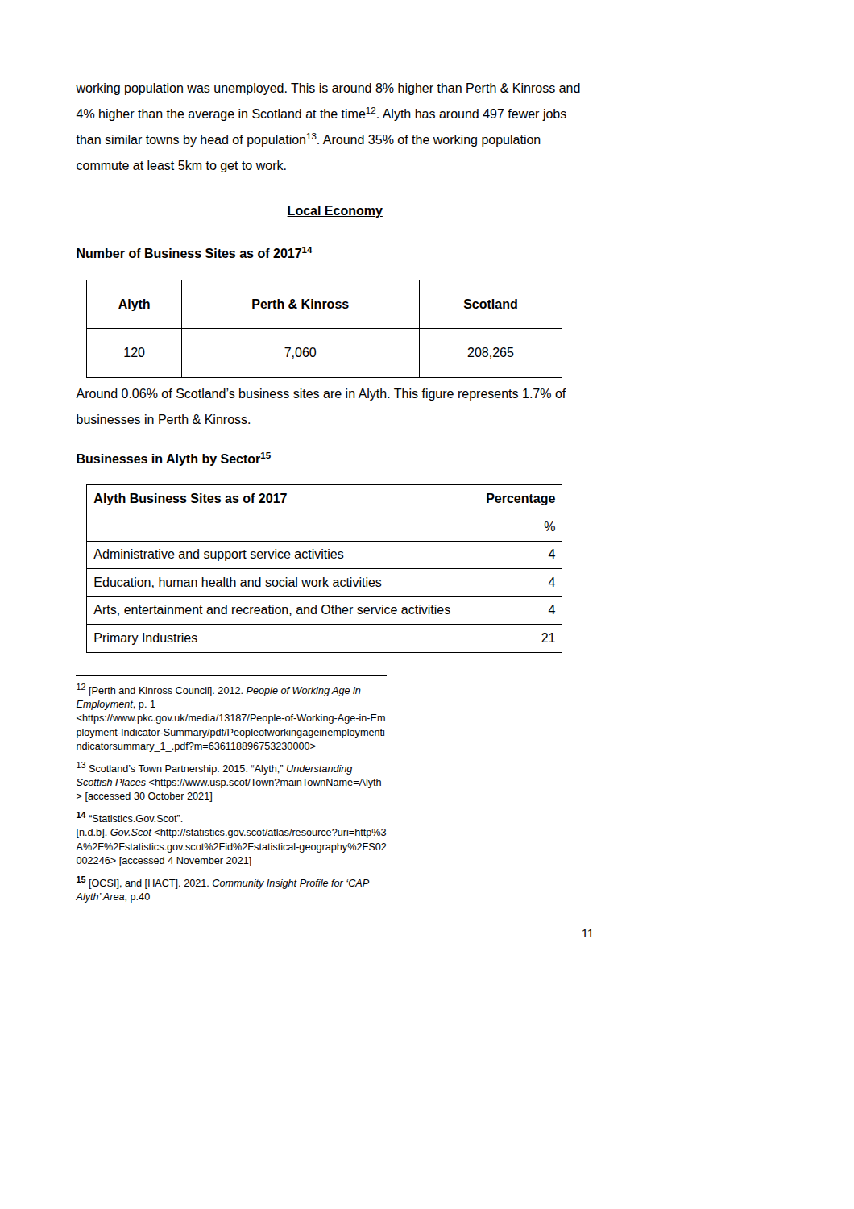working population was unemployed. This is around 8% higher than Perth & Kinross and 4% higher than the average in Scotland at the time12. Alyth has around 497 fewer jobs than similar towns by head of population13. Around 35% of the working population commute at least 5km to get to work.
Local Economy
Number of Business Sites as of 201714
| Alyth | Perth & Kinross | Scotland |
| --- | --- | --- |
| 120 | 7,060 | 208,265 |
Around 0.06% of Scotland’s business sites are in Alyth. This figure represents 1.7% of businesses in Perth & Kinross.
Businesses in Alyth by Sector15
| Alyth Business Sites as of 2017 | Percentage |
| --- | --- |
| | % |
| Administrative and support service activities | 4 |
| Education, human health and social work activities | 4 |
| Arts, entertainment and recreation, and Other service activities | 4 |
| Primary Industries | 21 |
12 [Perth and Kinross Council]. 2012. People of Working Age in Employment, p. 1
<https://www.pkc.gov.uk/media/13187/People-of-Working-Age-in-Employment-Indicator-Summary/pdf/Peopleofworkingageinemploymentindicatorsummary_1_.pdf?m=636118896753230000>
13 Scotland’s Town Partnership. 2015. “Alyth,” Understanding Scottish Places <https://www.usp.scot/Town?mainTownName=Alyth> [accessed 30 October 2021]
14 “Statistics.Gov.Scot”.
[n.d.b]. Gov.Scot <http://statistics.gov.scot/atlas/resource?uri=http%3A%2F%2Fstatistics.gov.scot%2Fid%2Fstatistical-geography%2FS02002246> [accessed 4 November 2021]
15 [OCSI], and [HACT]. 2021. Community Insight Profile for ‘CAP Alyth’ Area, p.40
11